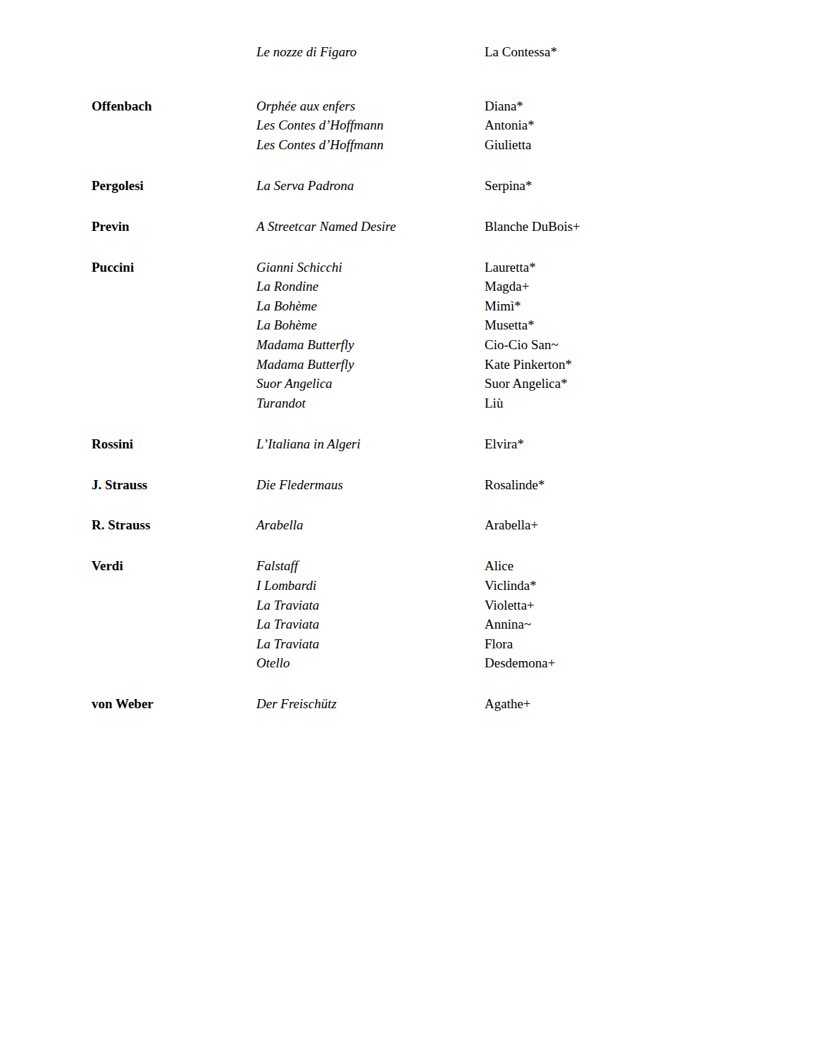| | Le nozze di Figaro | La Contessa* |
| Offenbach | Orphée aux enfers | Diana* |
| | Les Contes d’Hoffmann | Antonia* |
| | Les Contes d’Hoffmann | Giulietta |
| Pergolesi | La Serva Padrona | Serpina* |
| Previn | A Streetcar Named Desire | Blanche DuBois+ |
| Puccini | Gianni Schicchi | Lauretta* |
| | La Rondine | Magda+ |
| | La Bohème | Mimì* |
| | La Bohème | Musetta* |
| | Madama Butterfly | Cio-Cio San~ |
| | Madama Butterfly | Kate Pinkerton* |
| | Suor Angelica | Suor Angelica* |
| | Turandot | Liù |
| Rossini | L’Italiana in Algeri | Elvira* |
| J. Strauss | Die Fledermaus | Rosalinde* |
| R. Strauss | Arabella | Arabella+ |
| Verdi | Falstaff | Alice |
| | I Lombardi | Viclinda* |
| | La Traviata | Violetta+ |
| | La Traviata | Annina~ |
| | La Traviata | Flora |
| | Otello | Desdemona+ |
| von Weber | Der Freischütz | Agathe+ |